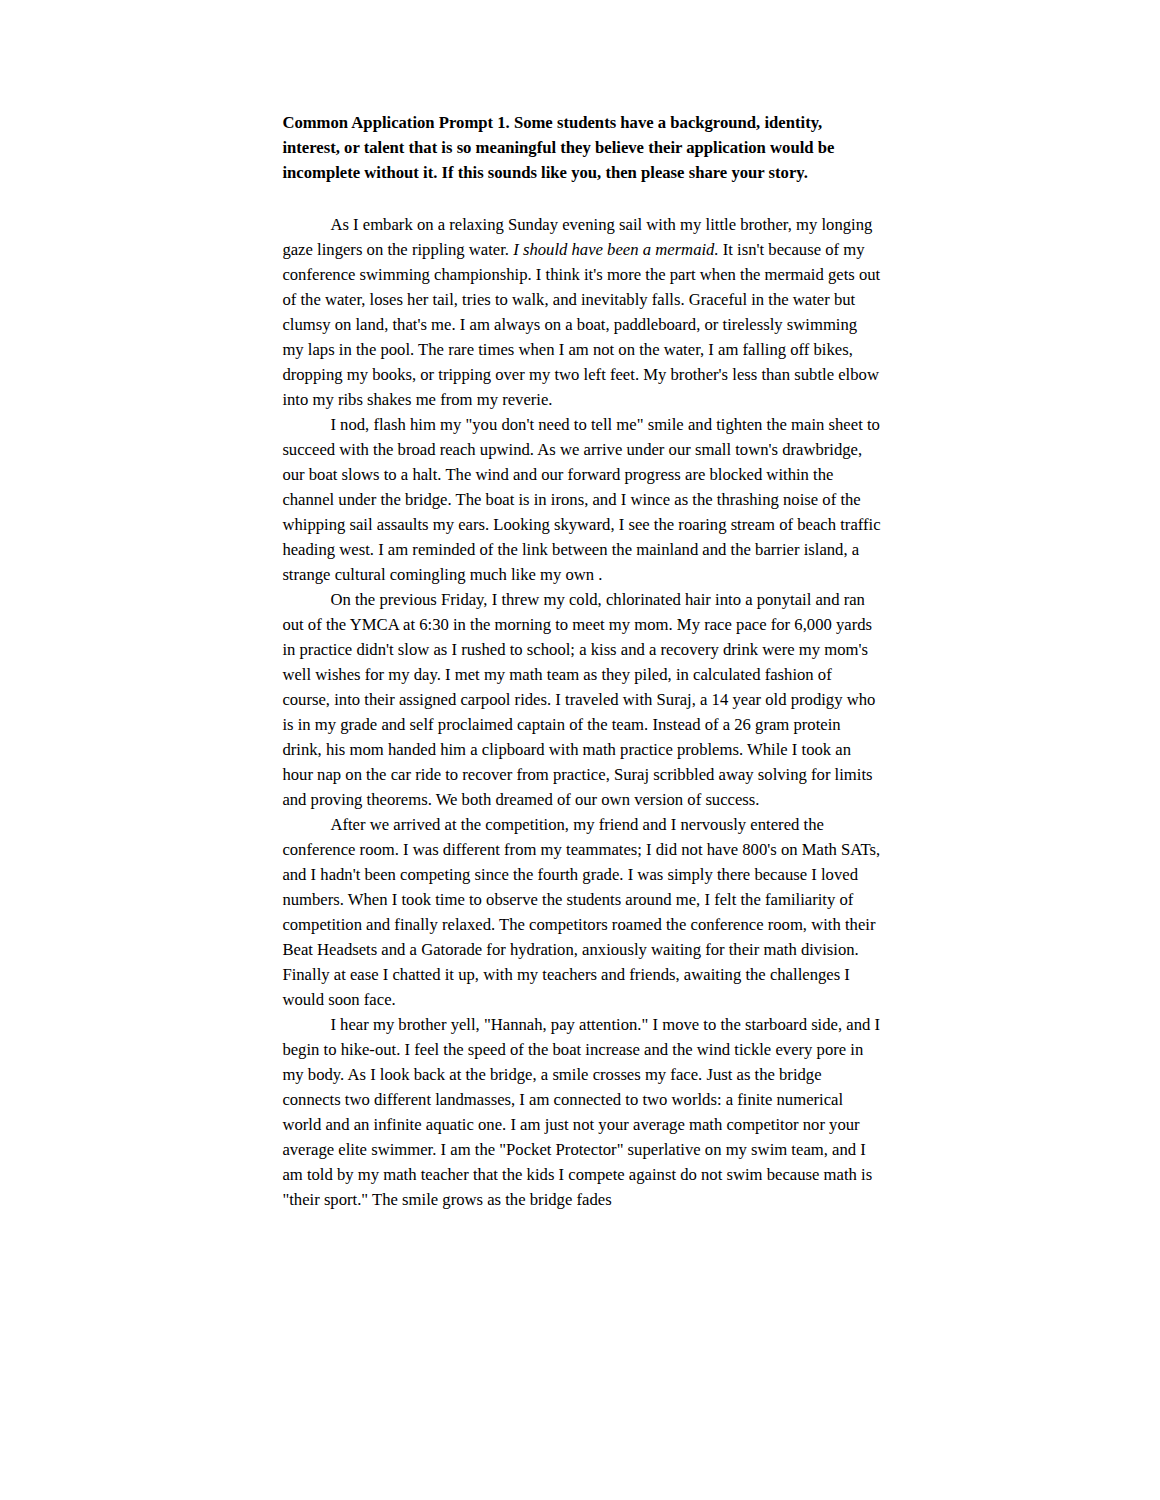Common Application Prompt 1. Some students have a background, identity, interest, or talent that is so meaningful they believe their application would be incomplete without it. If this sounds like you, then please share your story.
As I embark on a relaxing Sunday evening sail with my little brother, my longing gaze lingers on the rippling water. I should have been a mermaid. It isn't because of my conference swimming championship. I think it's more the part when the mermaid gets out of the water, loses her tail, tries to walk, and inevitably falls. Graceful in the water but clumsy on land, that's me. I am always on a boat, paddleboard, or tirelessly swimming my laps in the pool. The rare times when I am not on the water, I am falling off bikes, dropping my books, or tripping over my two left feet. My brother's less than subtle elbow into my ribs shakes me from my reverie.
I nod, flash him my "you don't need to tell me" smile and tighten the main sheet to succeed with the broad reach upwind. As we arrive under our small town's drawbridge, our boat slows to a halt. The wind and our forward progress are blocked within the channel under the bridge. The boat is in irons, and I wince as the thrashing noise of the whipping sail assaults my ears. Looking skyward, I see the roaring stream of beach traffic heading west. I am reminded of the link between the mainland and the barrier island, a strange cultural comingling much like my own .
On the previous Friday, I threw my cold, chlorinated hair into a ponytail and ran out of the YMCA at 6:30 in the morning to meet my mom. My race pace for 6,000 yards in practice didn't slow as I rushed to school; a kiss and a recovery drink were my mom's well wishes for my day. I met my math team as they piled, in calculated fashion of course, into their assigned carpool rides. I traveled with Suraj, a 14 year old prodigy who is in my grade and self proclaimed captain of the team. Instead of a 26 gram protein drink, his mom handed him a clipboard with math practice problems. While I took an hour nap on the car ride to recover from practice, Suraj scribbled away solving for limits and proving theorems. We both dreamed of our own version of success.
After we arrived at the competition, my friend and I nervously entered the conference room. I was different from my teammates; I did not have 800's on Math SATs, and I hadn't been competing since the fourth grade. I was simply there because I loved numbers. When I took time to observe the students around me, I felt the familiarity of competition and finally relaxed. The competitors roamed the conference room, with their Beat Headsets and a Gatorade for hydration, anxiously waiting for their math division. Finally at ease I chatted it up, with my teachers and friends, awaiting the challenges I would soon face.
I hear my brother yell, "Hannah, pay attention." I move to the starboard side, and I begin to hike-out. I feel the speed of the boat increase and the wind tickle every pore in my body. As I look back at the bridge, a smile crosses my face. Just as the bridge connects two different landmasses, I am connected to two worlds: a finite numerical world and an infinite aquatic one. I am just not your average math competitor nor your average elite swimmer. I am the "Pocket Protector" superlative on my swim team, and I am told by my math teacher that the kids I compete against do not swim because math is "their sport." The smile grows as the bridge fades